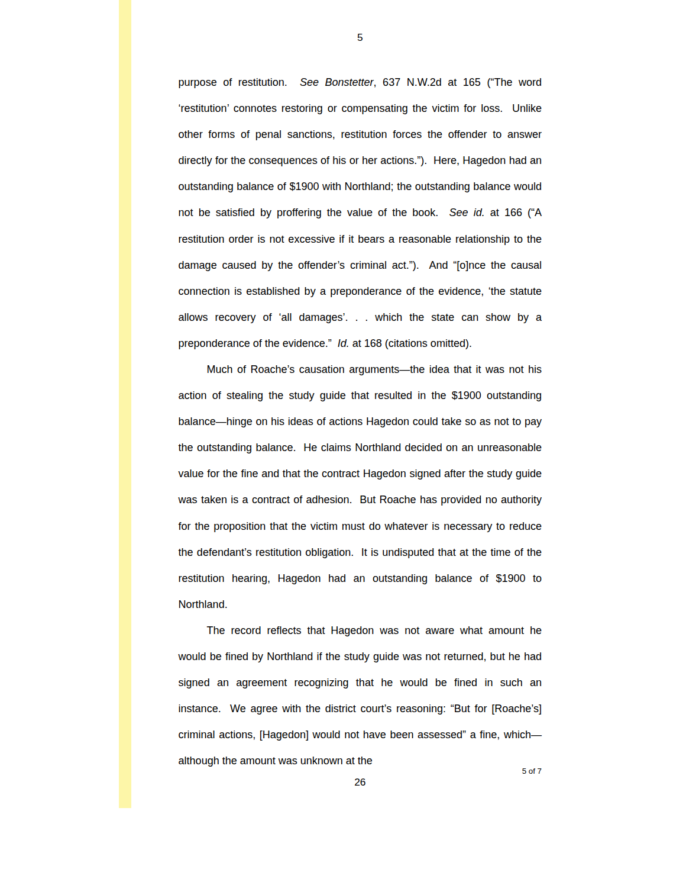5
purpose of restitution. See Bonstetter, 637 N.W.2d at 165 (“The word ‘restitution’ connotes restoring or compensating the victim for loss. Unlike other forms of penal sanctions, restitution forces the offender to answer directly for the consequences of his or her actions.”). Here, Hagedon had an outstanding balance of $1900 with Northland; the outstanding balance would not be satisfied by proffering the value of the book. See id. at 166 (“A restitution order is not excessive if it bears a reasonable relationship to the damage caused by the offender’s criminal act.”). And “[o]nce the causal connection is established by a preponderance of the evidence, ‘the statute allows recovery of ‘all damages’. . . which the state can show by a preponderance of the evidence.” Id. at 168 (citations omitted).
Much of Roache’s causation arguments—the idea that it was not his action of stealing the study guide that resulted in the $1900 outstanding balance—hinge on his ideas of actions Hagedon could take so as not to pay the outstanding balance. He claims Northland decided on an unreasonable value for the fine and that the contract Hagedon signed after the study guide was taken is a contract of adhesion. But Roache has provided no authority for the proposition that the victim must do whatever is necessary to reduce the defendant’s restitution obligation. It is undisputed that at the time of the restitution hearing, Hagedon had an outstanding balance of $1900 to Northland.
The record reflects that Hagedon was not aware what amount he would be fined by Northland if the study guide was not returned, but he had signed an agreement recognizing that he would be fined in such an instance. We agree with the district court’s reasoning: “But for [Roache’s] criminal actions, [Hagedon] would not have been assessed” a fine, which—although the amount was unknown at the
26
5 of 7